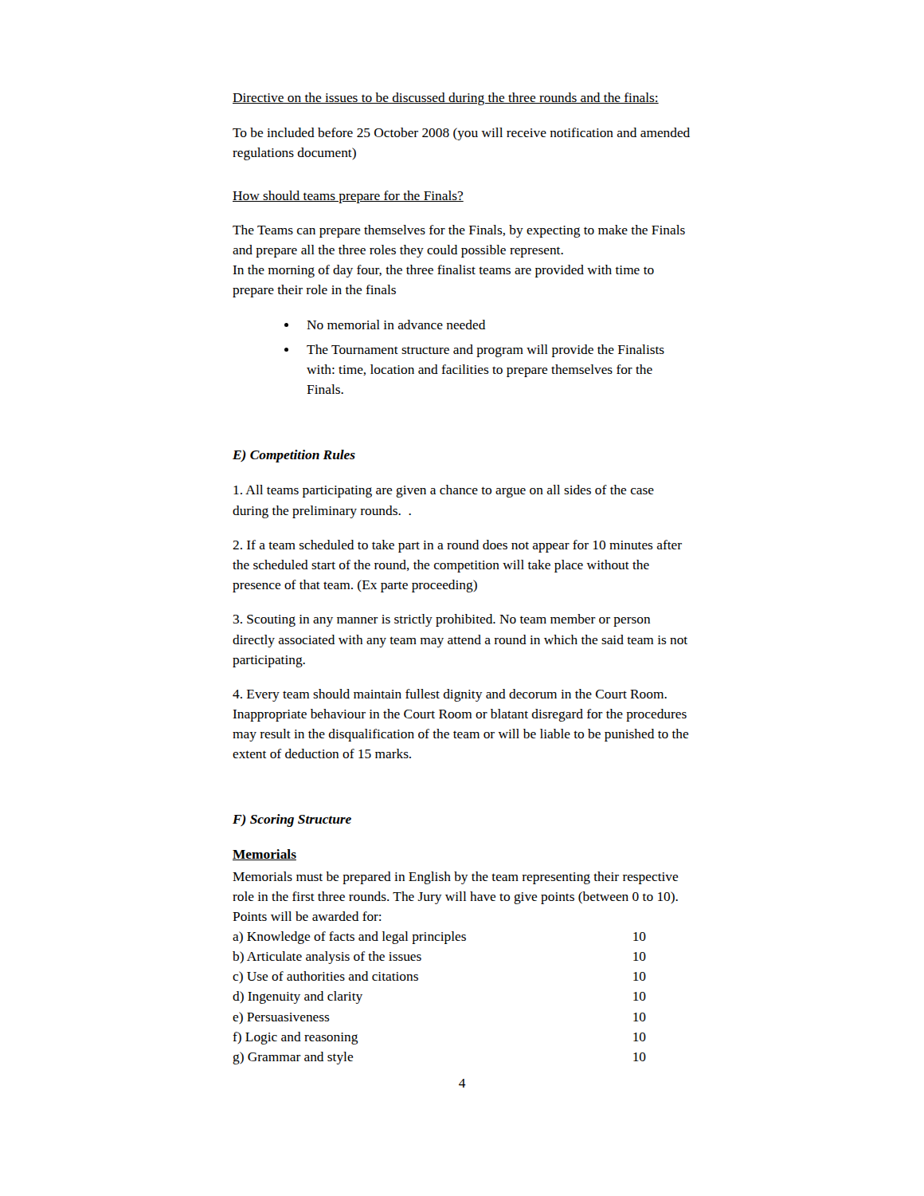Directive on the issues to be discussed during the three rounds and the finals:
To be included before 25 October 2008 (you will receive notification and amended regulations document)
How should teams prepare for the Finals?
The Teams can prepare themselves for the Finals, by expecting to make the Finals and prepare all the three roles they could possible represent.
In the morning of day four, the three finalist teams are provided with time to prepare their role in the finals
No memorial in advance needed
The Tournament structure and program will provide the Finalists with: time, location and facilities to prepare themselves for the Finals.
E) Competition Rules
1. All teams participating are given a chance to argue on all sides of the case during the preliminary rounds. .
2. If a team scheduled to take part in a round does not appear for 10 minutes after the scheduled start of the round, the competition will take place without the presence of that team. (Ex parte proceeding)
3. Scouting in any manner is strictly prohibited. No team member or person directly associated with any team may attend a round in which the said team is not participating.
4. Every team should maintain fullest dignity and decorum in the Court Room. Inappropriate behaviour in the Court Room or blatant disregard for the procedures may result in the disqualification of the team or will be liable to be punished to the extent of deduction of 15 marks.
F) Scoring Structure
Memorials
Memorials must be prepared in English by the team representing their respective role in the first three rounds. The Jury will have to give points (between 0 to 10). Points will be awarded for:
| a) Knowledge of facts and legal principles | 10 |
| b) Articulate analysis of the issues | 10 |
| c) Use of authorities and citations | 10 |
| d) Ingenuity and clarity | 10 |
| e) Persuasiveness | 10 |
| f) Logic and reasoning | 10 |
| g) Grammar and style | 10 |
4